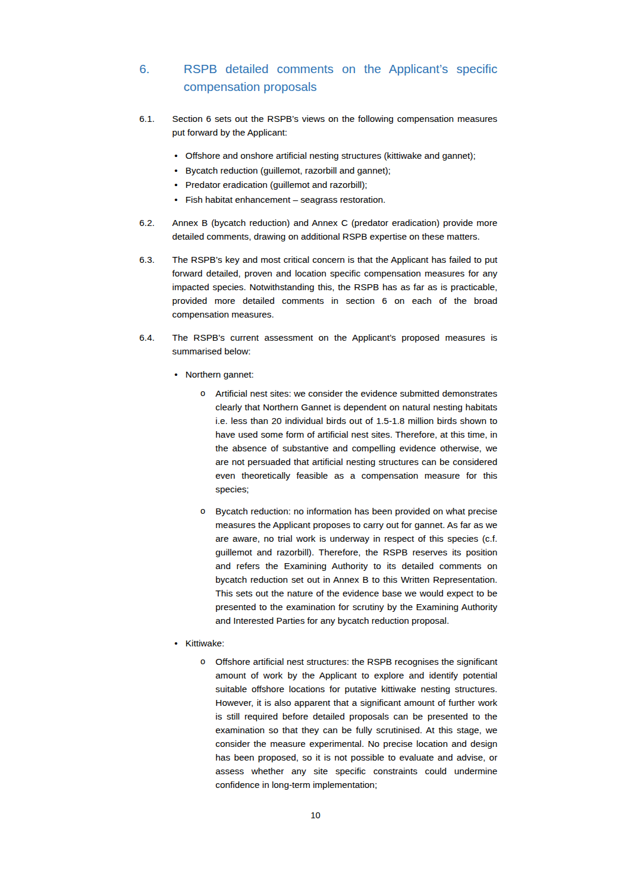6. RSPB detailed comments on the Applicant’s specific compensation proposals
6.1. Section 6 sets out the RSPB’s views on the following compensation measures put forward by the Applicant:
Offshore and onshore artificial nesting structures (kittiwake and gannet);
Bycatch reduction (guillemot, razorbill and gannet);
Predator eradication (guillemot and razorbill);
Fish habitat enhancement – seagrass restoration.
6.2. Annex B (bycatch reduction) and Annex C (predator eradication) provide more detailed comments, drawing on additional RSPB expertise on these matters.
6.3. The RSPB’s key and most critical concern is that the Applicant has failed to put forward detailed, proven and location specific compensation measures for any impacted species. Notwithstanding this, the RSPB has as far as is practicable, provided more detailed comments in section 6 on each of the broad compensation measures.
6.4. The RSPB’s current assessment on the Applicant’s proposed measures is summarised below:
Northern gannet:
Artificial nest sites: we consider the evidence submitted demonstrates clearly that Northern Gannet is dependent on natural nesting habitats i.e. less than 20 individual birds out of 1.5-1.8 million birds shown to have used some form of artificial nest sites. Therefore, at this time, in the absence of substantive and compelling evidence otherwise, we are not persuaded that artificial nesting structures can be considered even theoretically feasible as a compensation measure for this species;
Bycatch reduction: no information has been provided on what precise measures the Applicant proposes to carry out for gannet. As far as we are aware, no trial work is underway in respect of this species (c.f. guillemot and razorbill). Therefore, the RSPB reserves its position and refers the Examining Authority to its detailed comments on bycatch reduction set out in Annex B to this Written Representation. This sets out the nature of the evidence base we would expect to be presented to the examination for scrutiny by the Examining Authority and Interested Parties for any bycatch reduction proposal.
Kittiwake:
Offshore artificial nest structures: the RSPB recognises the significant amount of work by the Applicant to explore and identify potential suitable offshore locations for putative kittiwake nesting structures. However, it is also apparent that a significant amount of further work is still required before detailed proposals can be presented to the examination so that they can be fully scrutinised. At this stage, we consider the measure experimental. No precise location and design has been proposed, so it is not possible to evaluate and advise, or assess whether any site specific constraints could undermine confidence in long-term implementation;
10